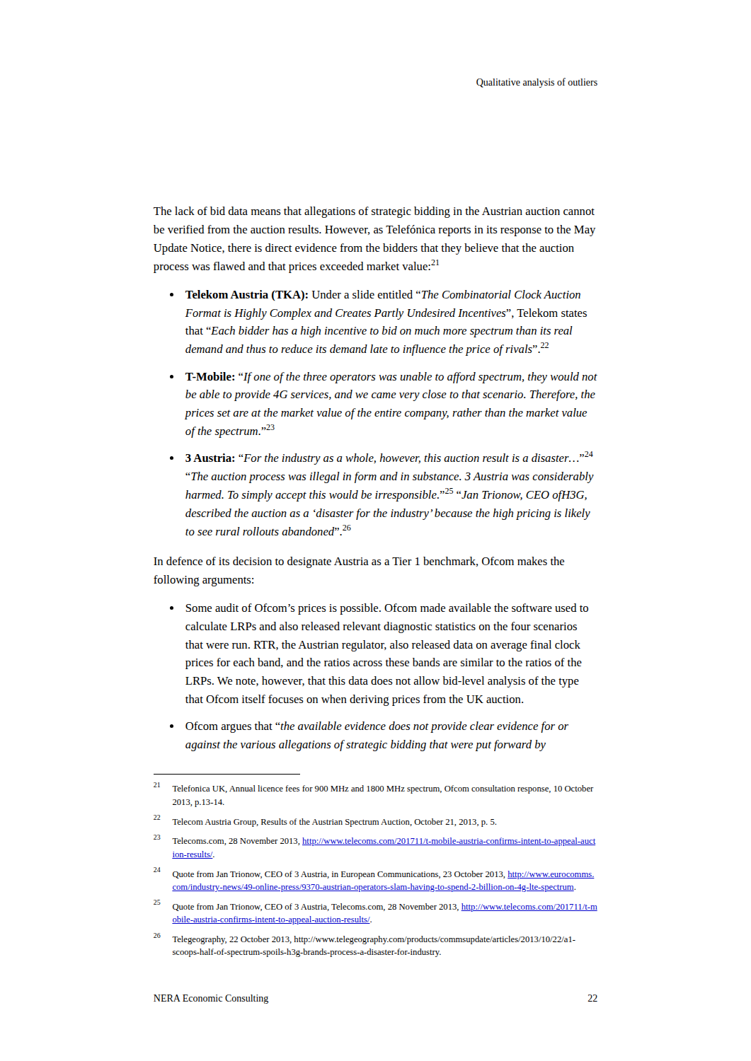Qualitative analysis of outliers
The lack of bid data means that allegations of strategic bidding in the Austrian auction cannot be verified from the auction results. However, as Telefónica reports in its response to the May Update Notice, there is direct evidence from the bidders that they believe that the auction process was flawed and that prices exceeded market value:21
Telekom Austria (TKA): Under a slide entitled “The Combinatorial Clock Auction Format is Highly Complex and Creates Partly Undesired Incentives”, Telekom states that “Each bidder has a high incentive to bid on much more spectrum than its real demand and thus to reduce its demand late to influence the price of rivals”.22
T-Mobile: “If one of the three operators was unable to afford spectrum, they would not be able to provide 4G services, and we came very close to that scenario. Therefore, the prices set are at the market value of the entire company, rather than the market value of the spectrum.”23
3 Austria: “For the industry as a whole, however, this auction result is a disaster…”24 “The auction process was illegal in form and in substance. 3 Austria was considerably harmed. To simply accept this would be irresponsible.”25 “Jan Trionow, CEO ofH3G, described the auction as a ‘disaster for the industry’ because the high pricing is likely to see rural rollouts abandoned”.26
In defence of its decision to designate Austria as a Tier 1 benchmark, Ofcom makes the following arguments:
Some audit of Ofcom’s prices is possible. Ofcom made available the software used to calculate LRPs and also released relevant diagnostic statistics on the four scenarios that were run. RTR, the Austrian regulator, also released data on average final clock prices for each band, and the ratios across these bands are similar to the ratios of the LRPs. We note, however, that this data does not allow bid-level analysis of the type that Ofcom itself focuses on when deriving prices from the UK auction.
Ofcom argues that “the available evidence does not provide clear evidence for or against the various allegations of strategic bidding that were put forward by
Telefonica UK, Annual licence fees for 900 MHz and 1800 MHz spectrum, Ofcom consultation response, 10 October 2013, p.13-14.
Telecom Austria Group, Results of the Austrian Spectrum Auction, October 21, 2013, p. 5.
Telecoms.com, 28 November 2013, http://www.telecoms.com/201711/t-mobile-austria-confirms-intent-to-appeal-auction-results/.
Quote from Jan Trionow, CEO of 3 Austria, in European Communications, 23 October 2013, http://www.eurocomms.com/industry-news/49-online-press/9370-austrian-operators-slam-having-to-spend-2-billion-on-4g-lte-spectrum.
Quote from Jan Trionow, CEO of 3 Austria, Telecoms.com, 28 November 2013, http://www.telecoms.com/201711/t-mobile-austria-confirms-intent-to-appeal-auction-results/.
Telegeography, 22 October 2013, http://www.telegeography.com/products/commsupdate/articles/2013/10/22/a1-scoops-half-of-spectrum-spoils-h3g-brands-process-a-disaster-for-industry.
NERA Economic Consulting
22